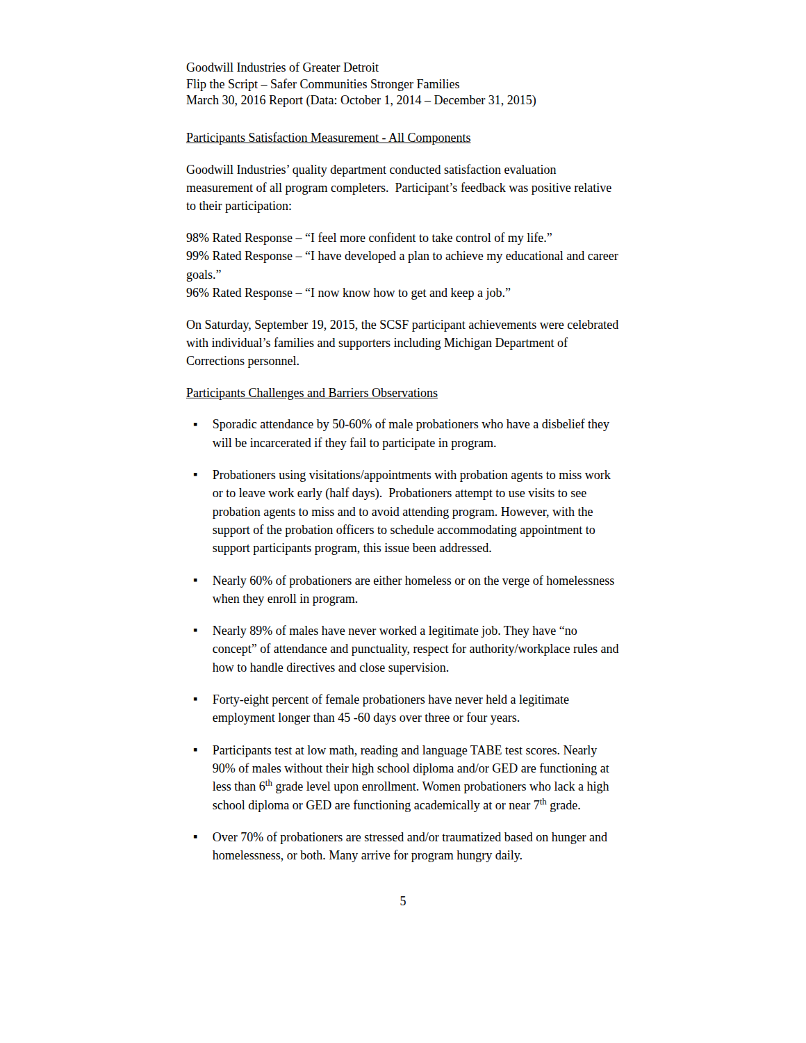Goodwill Industries of Greater Detroit
Flip the Script – Safer Communities Stronger Families
March 30, 2016 Report (Data: October 1, 2014 – December 31, 2015)
Participants Satisfaction Measurement - All Components
Goodwill Industries’ quality department conducted satisfaction evaluation measurement of all program completers. Participant’s feedback was positive relative to their participation:
98% Rated Response – “I feel more confident to take control of my life.”
99% Rated Response – “I have developed a plan to achieve my educational and career goals.”
96% Rated Response – “I now know how to get and keep a job.”
On Saturday, September 19, 2015, the SCSF participant achievements were celebrated with individual’s families and supporters including Michigan Department of Corrections personnel.
Participants Challenges and Barriers Observations
Sporadic attendance by 50-60% of male probationers who have a disbelief they will be incarcerated if they fail to participate in program.
Probationers using visitations/appointments with probation agents to miss work or to leave work early (half days). Probationers attempt to use visits to see probation agents to miss and to avoid attending program. However, with the support of the probation officers to schedule accommodating appointment to support participants program, this issue been addressed.
Nearly 60% of probationers are either homeless or on the verge of homelessness when they enroll in program.
Nearly 89% of males have never worked a legitimate job. They have “no concept” of attendance and punctuality, respect for authority/workplace rules and how to handle directives and close supervision.
Forty-eight percent of female probationers have never held a legitimate employment longer than 45 -60 days over three or four years.
Participants test at low math, reading and language TABE test scores. Nearly 90% of males without their high school diploma and/or GED are functioning at less than 6th grade level upon enrollment. Women probationers who lack a high school diploma or GED are functioning academically at or near 7th grade.
Over 70% of probationers are stressed and/or traumatized based on hunger and homelessness, or both. Many arrive for program hungry daily.
5